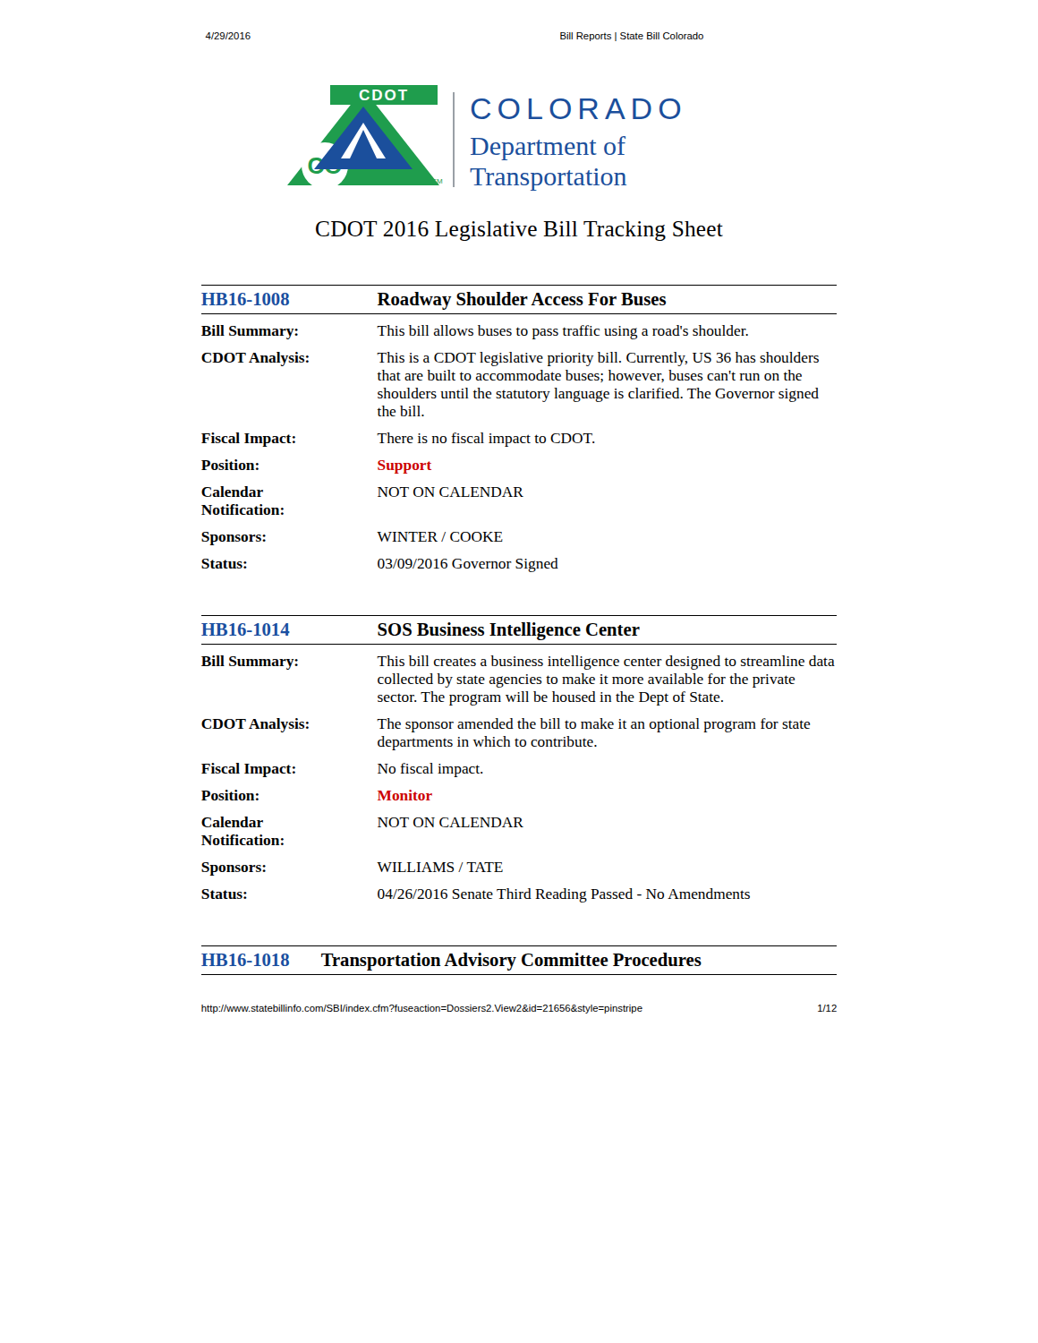4/29/2016
Bill Reports | State Bill Colorado
CO CDOT TM COLORADO Department of Transportation
CDOT 2016 Legislative Bill Tracking Sheet
| HB16-1008 | Roadway Shoulder Access For Buses |
| Bill Summary: | This bill allows buses to pass traffic using a road's shoulder. |
| CDOT Analysis: | This is a CDOT legislative priority bill. Currently, US 36 has shoulders that are built to accommodate buses; however, buses can't run on the shoulders until the statutory language is clarified. The Governor signed the bill. |
| Fiscal Impact: | There is no fiscal impact to CDOT. |
| Position: | Support |
| Calendar Notification: | NOT ON CALENDAR |
| Sponsors: | WINTER / COOKE |
| Status: | 03/09/2016 Governor Signed |
| HB16-1014 | SOS Business Intelligence Center |
| Bill Summary: | This bill creates a business intelligence center designed to streamline data collected by state agencies to make it more available for the private sector. The program will be housed in the Dept of State. |
| CDOT Analysis: | The sponsor amended the bill to make it an optional program for state departments in which to contribute. |
| Fiscal Impact: | No fiscal impact. |
| Position: | Monitor |
| Calendar Notification: | NOT ON CALENDAR |
| Sponsors: | WILLIAMS / TATE |
| Status: | 04/26/2016 Senate Third Reading Passed - No Amendments |
| HB16-1018 | Transportation Advisory Committee Procedures |
http://www.statebillinfo.com/SBI/index.cfm?fuseaction=Dossiers2.View2&id=21656&style=pinstripe
1/12